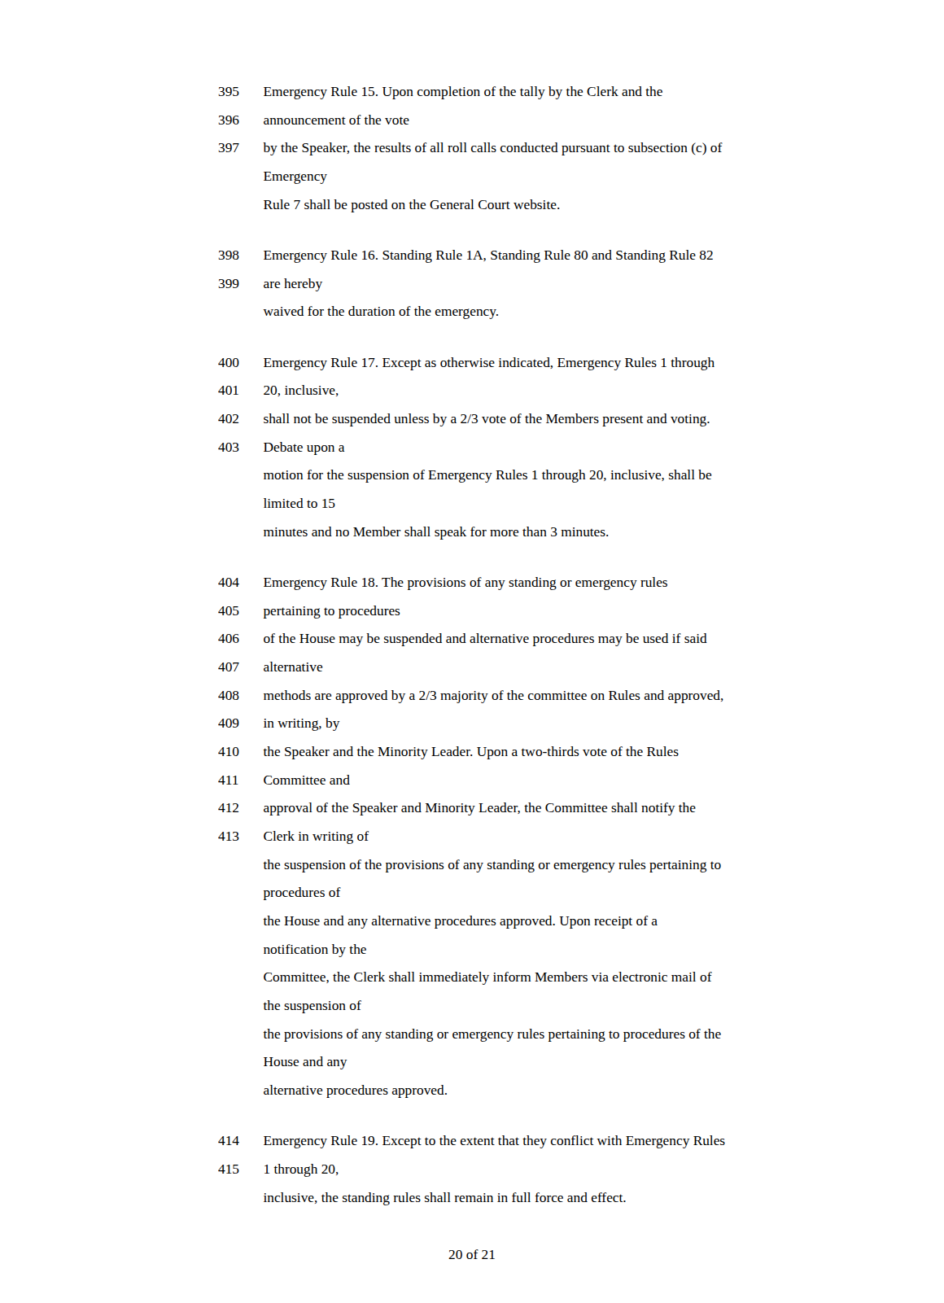395 396 397
Emergency Rule 15. Upon completion of the tally by the Clerk and the announcement of the vote
by the Speaker, the results of all roll calls conducted pursuant to subsection (c) of Emergency
Rule 7 shall be posted on the General Court website.
398 399
Emergency Rule 16. Standing Rule 1A, Standing Rule 80 and Standing Rule 82 are hereby
waived for the duration of the emergency.
400 401 402 403
Emergency Rule 17. Except as otherwise indicated, Emergency Rules 1 through 20, inclusive,
shall not be suspended unless by a 2/3 vote of the Members present and voting. Debate upon a
motion for the suspension of Emergency Rules 1 through 20, inclusive, shall be limited to 15
minutes and no Member shall speak for more than 3 minutes.
404 405 406 407 408 409 410 411 412 413
Emergency Rule 18. The provisions of any standing or emergency rules pertaining to procedures
of the House may be suspended and alternative procedures may be used if said alternative
methods are approved by a 2/3 majority of the committee on Rules and approved, in writing, by
the Speaker and the Minority Leader. Upon a two-thirds vote of the Rules Committee and
approval of the Speaker and Minority Leader, the Committee shall notify the Clerk in writing of
the suspension of the provisions of any standing or emergency rules pertaining to procedures of
the House and any alternative procedures approved. Upon receipt of a notification by the
Committee, the Clerk shall immediately inform Members via electronic mail of the suspension of
the provisions of any standing or emergency rules pertaining to procedures of the House and any
alternative procedures approved.
414 415
Emergency Rule 19. Except to the extent that they conflict with Emergency Rules 1 through 20,
inclusive, the standing rules shall remain in full force and effect.
20 of 21